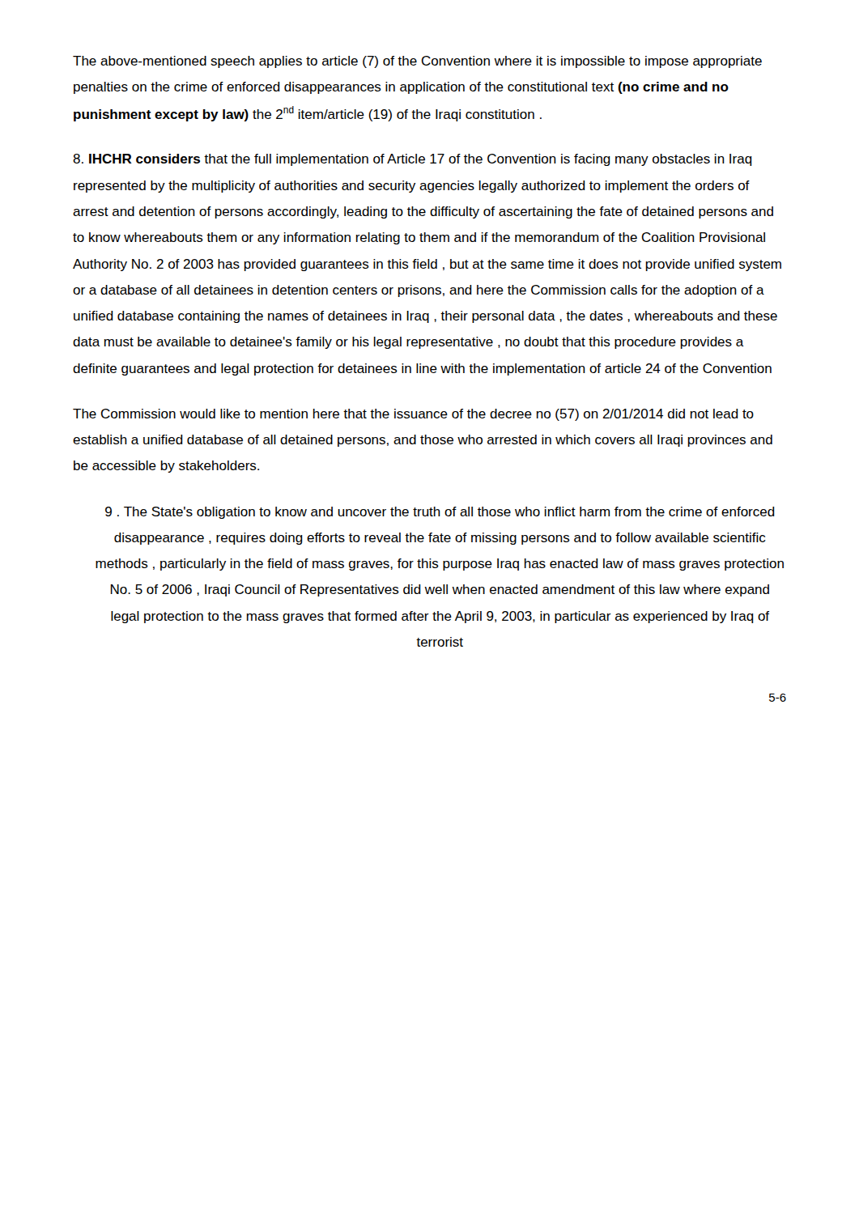The above-mentioned speech applies to article (7) of the Convention where it is impossible to impose appropriate penalties on the crime of enforced disappearances in application of the constitutional text (no crime and no punishment except by law) the 2nd item/article (19) of the Iraqi constitution .
8. IHCHR considers that the full implementation of Article 17 of the Convention is facing many obstacles in Iraq represented by the multiplicity of authorities and security agencies legally authorized to implement the orders of arrest and detention of persons accordingly, leading to the difficulty of ascertaining the fate of detained persons and to know whereabouts them or any information relating to them and if the memorandum of the Coalition Provisional Authority No. 2 of 2003 has provided guarantees in this field , but at the same time it does not provide unified system or a database of all detainees in detention centers or prisons, and here the Commission calls for the adoption of a unified database containing the names of detainees in Iraq , their personal data , the dates , whereabouts and these data must be available to detainee's family or his legal representative , no doubt that this procedure provides a definite guarantees and legal protection for detainees in line with the implementation of article 24 of the Convention
The Commission would like to mention here that the issuance of the decree no (57) on 2/01/2014 did not lead to establish a unified database of all detained persons, and those who arrested in which covers all Iraqi provinces and be accessible by stakeholders.
9 . The State's obligation to know and uncover the truth of all those who inflict harm from the crime of enforced disappearance , requires doing efforts to reveal the fate of missing persons and to follow available scientific methods , particularly in the field of mass graves, for this purpose Iraq has enacted law of mass graves protection No. 5 of 2006 , Iraqi Council of Representatives did well when enacted amendment of this law where expand legal protection to the mass graves that formed after the April 9, 2003, in particular as experienced by Iraq of terrorist
5-6